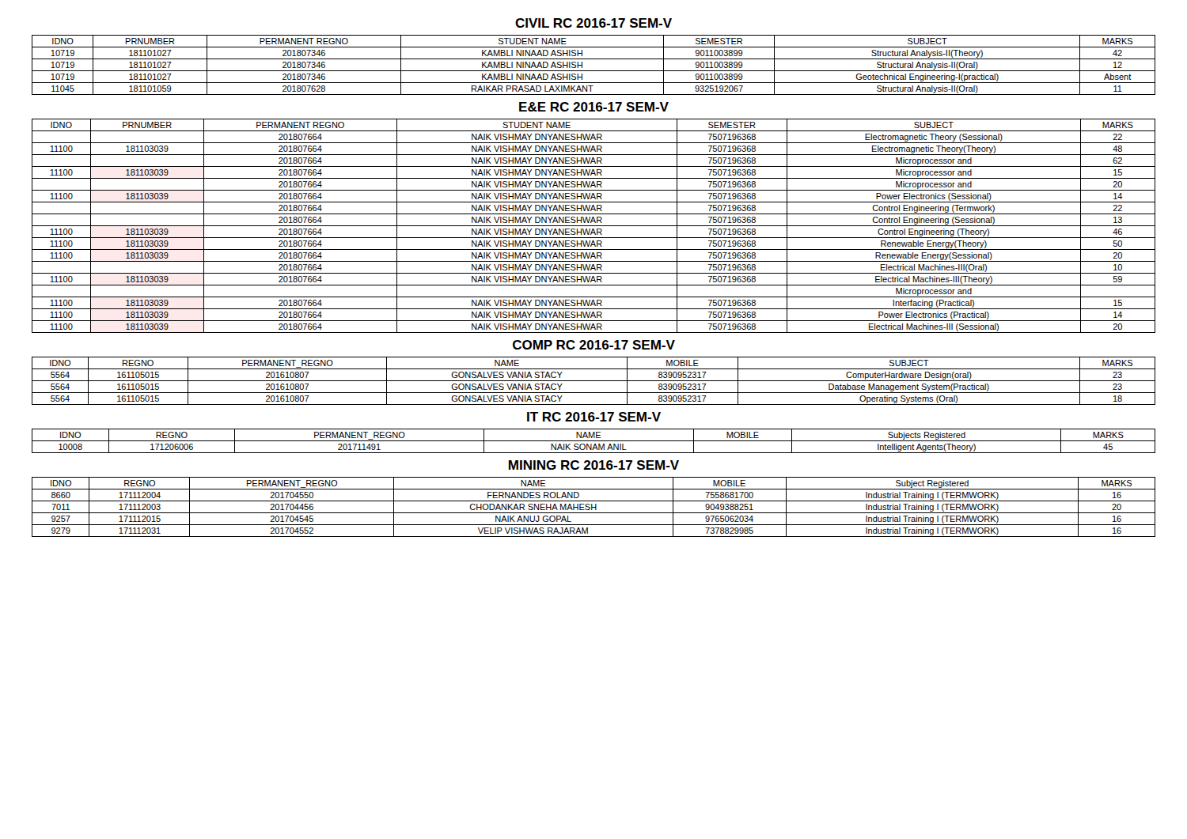CIVIL RC 2016-17 SEM-V
| IDNO | PRNUMBER | PERMANENT REGNO | STUDENT NAME | SEMESTER | SUBJECT | MARKS |
| --- | --- | --- | --- | --- | --- | --- |
| 10719 | 181101027 | 201807346 | KAMBLI NINAAD ASHISH | 9011003899 | Structural Analysis-II(Theory) | 42 |
| 10719 | 181101027 | 201807346 | KAMBLI NINAAD ASHISH | 9011003899 | Structural Analysis-II(Oral) | 12 |
| 10719 | 181101027 | 201807346 | KAMBLI NINAAD ASHISH | 9011003899 | Geotechnical Engineering-I(practical) | Absent |
| 11045 | 181101059 | 201807628 | RAIKAR PRASAD LAXIMKANT | 9325192067 | Structural Analysis-II(Oral) | 11 |
E&E RC 2016-17 SEM-V
| IDNO | PRNUMBER | PERMANENT REGNO | STUDENT NAME | SEMESTER | SUBJECT | MARKS |
| --- | --- | --- | --- | --- | --- | --- |
| | | 201807664 | NAIK VISHMAY DNYANESHWAR | 7507196368 | Electromagnetic Theory (Sessional) | 22 |
| 11100 | 181103039 | 201807664 | NAIK VISHMAY DNYANESHWAR | 7507196368 | Electromagnetic Theory(Theory) | 48 |
| | | 201807664 | NAIK VISHMAY DNYANESHWAR | 7507196368 | Microprocessor and | 62 |
| 11100 | 181103039 | 201807664 | NAIK VISHMAY DNYANESHWAR | 7507196368 | Microprocessor and | 15 |
| | | 201807664 | NAIK VISHMAY DNYANESHWAR | 7507196368 | Microprocessor and | 20 |
| 11100 | 181103039 | 201807664 | NAIK VISHMAY DNYANESHWAR | 7507196368 | Power Electronics (Sessional) | 14 |
| | | 201807664 | NAIK VISHMAY DNYANESHWAR | 7507196368 | Control Engineering (Termwork) | 22 |
| | | 201807664 | NAIK VISHMAY DNYANESHWAR | 7507196368 | Control Engineering (Sessional) | 13 |
| 11100 | 181103039 | 201807664 | NAIK VISHMAY DNYANESHWAR | 7507196368 | Control Engineering (Theory) | 46 |
| 11100 | 181103039 | 201807664 | NAIK VISHMAY DNYANESHWAR | 7507196368 | Renewable Energy(Theory) | 50 |
| 11100 | 181103039 | 201807664 | NAIK VISHMAY DNYANESHWAR | 7507196368 | Renewable Energy(Sessional) | 20 |
| | | 201807664 | NAIK VISHMAY DNYANESHWAR | 7507196368 | Electrical Machines-III(Oral) | 10 |
| 11100 | 181103039 | 201807664 | NAIK VISHMAY DNYANESHWAR | 7507196368 | Electrical Machines-III(Theory) | 59 |
| | | | | | Microprocessor and | |
| 11100 | 181103039 | 201807664 | NAIK VISHMAY DNYANESHWAR | 7507196368 | Interfacing (Practical) | 15 |
| 11100 | 181103039 | 201807664 | NAIK VISHMAY DNYANESHWAR | 7507196368 | Power Electronics (Practical) | 14 |
| 11100 | 181103039 | 201807664 | NAIK VISHMAY DNYANESHWAR | 7507196368 | Electrical Machines-III (Sessional) | 20 |
COMP RC 2016-17 SEM-V
| IDNO | REGNO | PERMANENT_REGNO | NAME | MOBILE | SUBJECT | MARKS |
| --- | --- | --- | --- | --- | --- | --- |
| 5564 | 161105015 | 201610807 | GONSALVES VANIA STACY | 8390952317 | ComputerHardware Design(oral) | 23 |
| 5564 | 161105015 | 201610807 | GONSALVES VANIA STACY | 8390952317 | Database Management System(Practical) | 23 |
| 5564 | 161105015 | 201610807 | GONSALVES VANIA STACY | 8390952317 | Operating Systems (Oral) | 18 |
IT RC 2016-17 SEM-V
| IDNO | REGNO | PERMANENT_REGNO | NAME | MOBILE | Subjects Registered | MARKS |
| --- | --- | --- | --- | --- | --- | --- |
| 10008 | 171206006 | 201711491 | NAIK SONAM ANIL | | Intelligent Agents(Theory) | 45 |
MINING RC 2016-17 SEM-V
| IDNO | REGNO | PERMANENT_REGNO | NAME | MOBILE | Subject Registered | MARKS |
| --- | --- | --- | --- | --- | --- | --- |
| 8660 | 171112004 | 201704550 | FERNANDES ROLAND | 7558681700 | Industrial Training I (TERMWORK) | 16 |
| 7011 | 171112003 | 201704456 | CHODANKAR SNEHA MAHESH | 9049388251 | Industrial Training I (TERMWORK) | 20 |
| 9257 | 171112015 | 201704545 | NAIK ANUJ GOPAL | 9765062034 | Industrial Training I (TERMWORK) | 16 |
| 9279 | 171112031 | 201704552 | VELIP VISHWAS RAJARAM | 7378829985 | Industrial Training I (TERMWORK) | 16 |